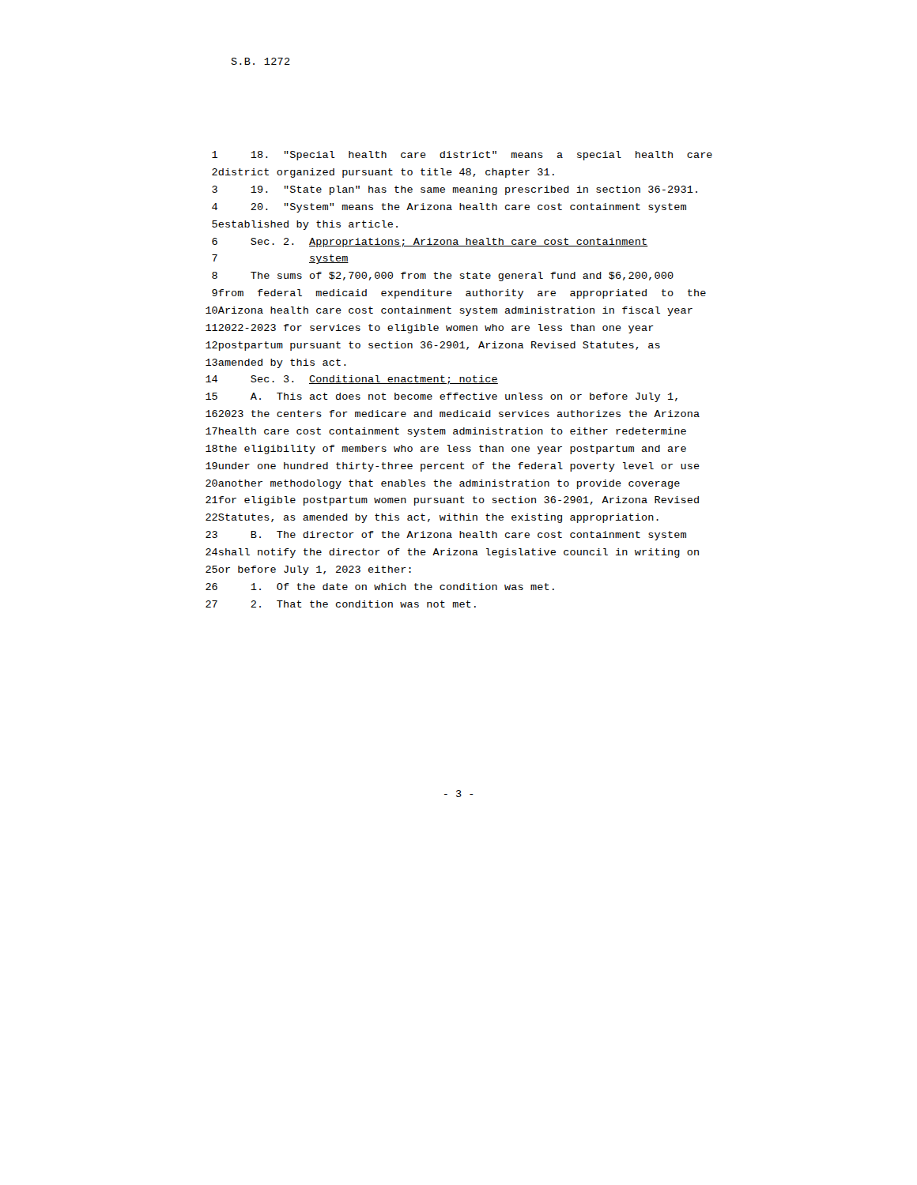S.B. 1272
| 1 | 18. "Special health care district" means a special health care |
| 2 | district organized pursuant to title 48, chapter 31. |
| 3 | 19. "State plan" has the same meaning prescribed in section 36-2931. |
| 4 | 20. "System" means the Arizona health care cost containment system |
| 5 | established by this article. |
| 6 | Sec. 2. Appropriations; Arizona health care cost containment |
| 7 | system |
| 8 | The sums of $2,700,000 from the state general fund and $6,200,000 |
| 9 | from federal medicaid expenditure authority are appropriated to the |
| 10 | Arizona health care cost containment system administration in fiscal year |
| 11 | 2022-2023 for services to eligible women who are less than one year |
| 12 | postpartum pursuant to section 36-2901, Arizona Revised Statutes, as |
| 13 | amended by this act. |
| 14 | Sec. 3. Conditional enactment; notice |
| 15 | A. This act does not become effective unless on or before July 1, |
| 16 | 2023 the centers for medicare and medicaid services authorizes the Arizona |
| 17 | health care cost containment system administration to either redetermine |
| 18 | the eligibility of members who are less than one year postpartum and are |
| 19 | under one hundred thirty-three percent of the federal poverty level or use |
| 20 | another methodology that enables the administration to provide coverage |
| 21 | for eligible postpartum women pursuant to section 36-2901, Arizona Revised |
| 22 | Statutes, as amended by this act, within the existing appropriation. |
| 23 | B. The director of the Arizona health care cost containment system |
| 24 | shall notify the director of the Arizona legislative council in writing on |
| 25 | or before July 1, 2023 either: |
| 26 | 1. Of the date on which the condition was met. |
| 27 | 2. That the condition was not met. |
- 3 -